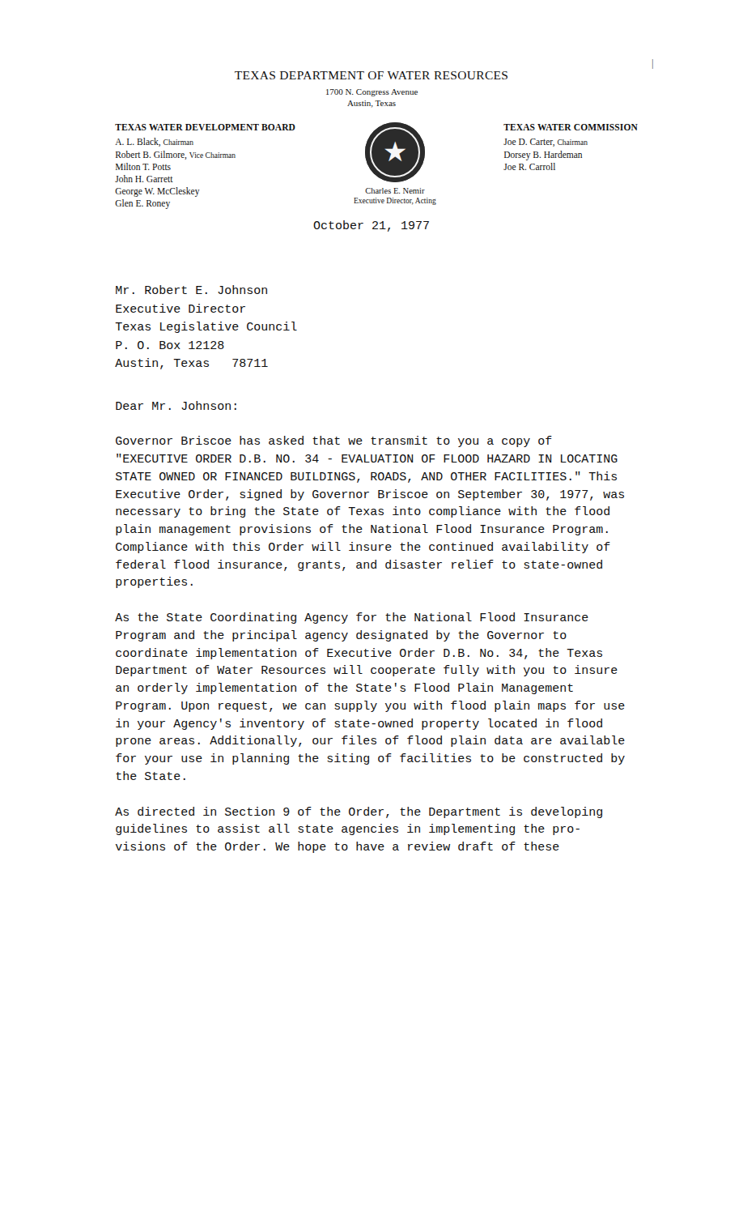|
TEXAS DEPARTMENT OF WATER RESOURCES
1700 N. Congress Avenue
Austin, Texas
TEXAS WATER DEVELOPMENT BOARD
A. L. Black, Chairman
Robert B. Gilmore, Vice Chairman
Milton T. Potts
John H. Garrett
George W. McCleskey
Glen E. Roney
Charles E. Nemir Executive Director, Acting
TEXAS WATER COMMISSION
Joe D. Carter, Chairman
Dorsey B. Hardeman
Joe R. Carroll
October 21, 1977
Mr. Robert E. Johnson Executive Director Texas Legislative Council P. O. Box 12128 Austin, Texas 78711
Dear Mr. Johnson:
Governor Briscoe has asked that we transmit to you a copy of "EXECUTIVE ORDER D.B. NO. 34 - EVALUATION OF FLOOD HAZARD IN LOCATING STATE OWNED OR FINANCED BUILDINGS, ROADS, AND OTHER FACILITIES." This Executive Order, signed by Governor Briscoe on September 30, 1977, was necessary to bring the State of Texas into compliance with the flood plain management provisions of the National Flood Insurance Program. Compliance with this Order will insure the continued availability of federal flood insurance, grants, and disaster relief to state-owned properties.
As the State Coordinating Agency for the National Flood Insurance Program and the principal agency designated by the Governor to coordinate implementation of Executive Order D.B. No. 34, the Texas Department of Water Resources will cooperate fully with you to insure an orderly implementation of the State's Flood Plain Management Program. Upon request, we can supply you with flood plain maps for use in your Agency's inventory of state-owned property located in flood prone areas. Additionally, our files of flood plain data are available for your use in planning the siting of facilities to be constructed by the State.
As directed in Section 9 of the Order, the Department is developing guidelines to assist all state agencies in implementing the pro- visions of the Order. We hope to have a review draft of these